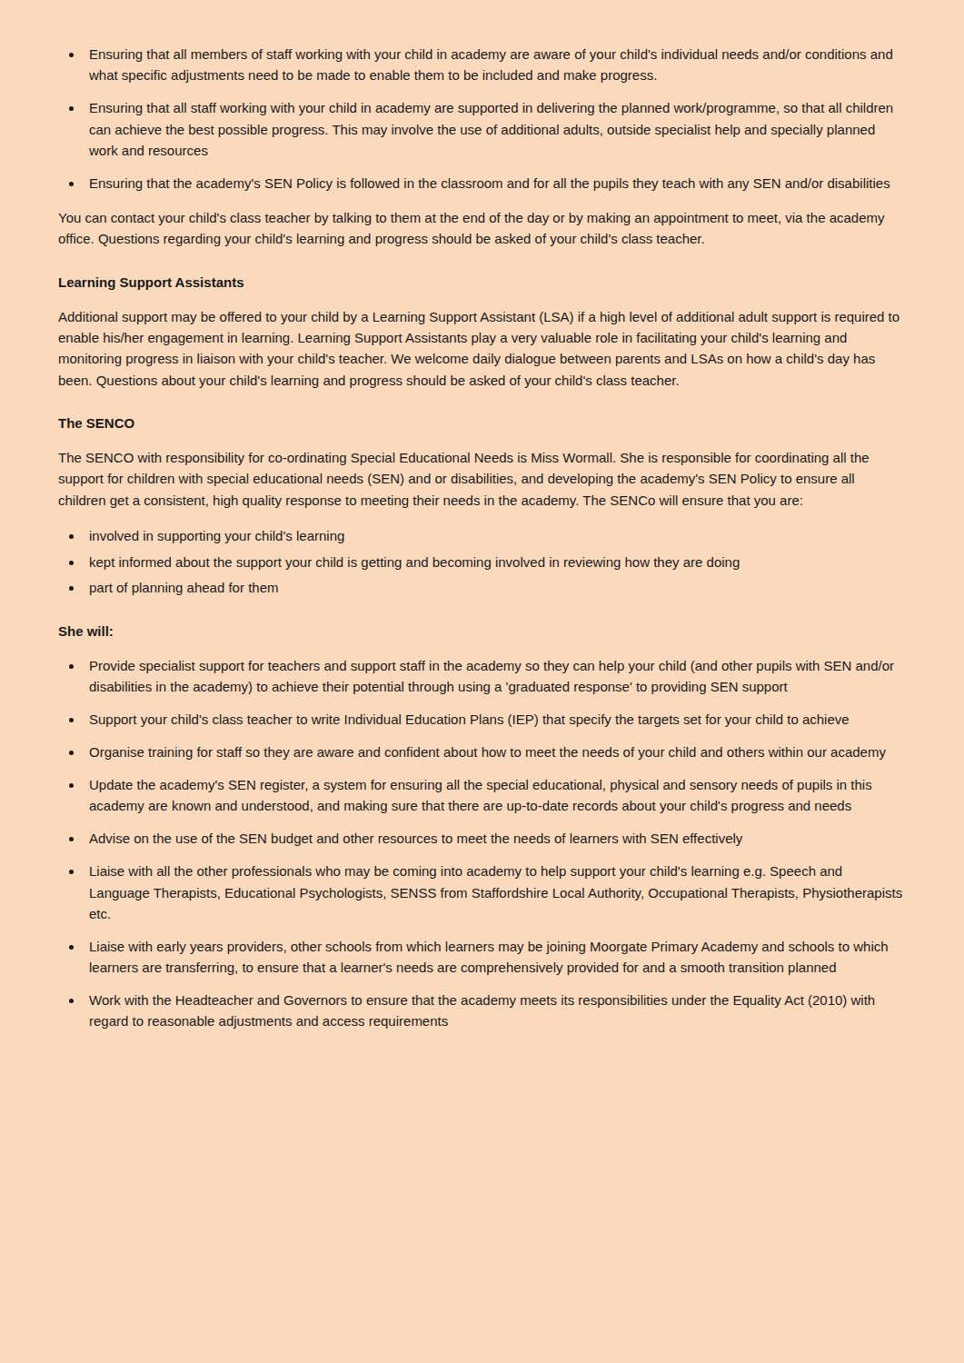Ensuring that all members of staff working with your child in academy are aware of your child's individual needs and/or conditions and what specific adjustments need to be made to enable them to be included and make progress.
Ensuring that all staff working with your child in academy are supported in delivering the planned work/programme, so that all children can achieve the best possible progress. This may involve the use of additional adults, outside specialist help and specially planned work and resources
Ensuring that the academy's SEN Policy is followed in the classroom and for all the pupils they teach with any SEN and/or disabilities
You can contact your child's class teacher by talking to them at the end of the day or by making an appointment to meet, via the academy office. Questions regarding your child's learning and progress should be asked of your child's class teacher.
Learning Support Assistants
Additional support may be offered to your child by a Learning Support Assistant (LSA) if a high level of additional adult support is required to enable his/her engagement in learning. Learning Support Assistants play a very valuable role in facilitating your child's learning and monitoring progress in liaison with your child's teacher. We welcome daily dialogue between parents and LSAs on how a child's day has been. Questions about your child's learning and progress should be asked of your child's class teacher.
The SENCO
The SENCO with responsibility for co-ordinating Special Educational Needs is Miss Wormall. She is responsible for coordinating all the support for children with special educational needs (SEN) and or disabilities, and developing the academy's SEN Policy to ensure all children get a consistent, high quality response to meeting their needs in the academy. The SENCo will ensure that you are:
involved in supporting your child's learning
kept informed about the support your child is getting and becoming involved in reviewing how they are doing
part of planning ahead for them
She will:
Provide specialist support for teachers and support staff in the academy so they can help your child (and other pupils with SEN and/or disabilities in the academy) to achieve their potential through using a 'graduated response' to providing SEN support
Support your child's class teacher to write Individual Education Plans (IEP) that specify the targets set for your child to achieve
Organise training for staff so they are aware and confident about how to meet the needs of your child and others within our academy
Update the academy's SEN register, a system for ensuring all the special educational, physical and sensory needs of pupils in this academy are known and understood, and making sure that there are up-to-date records about your child's progress and needs
Advise on the use of the SEN budget and other resources to meet the needs of learners with SEN effectively
Liaise with all the other professionals who may be coming into academy to help support your child's learning e.g. Speech and Language Therapists, Educational Psychologists, SENSS from Staffordshire Local Authority, Occupational Therapists, Physiotherapists etc.
Liaise with early years providers, other schools from which learners may be joining Moorgate Primary Academy and schools to which learners are transferring, to ensure that a learner's needs are comprehensively provided for and a smooth transition planned
Work with the Headteacher and Governors to ensure that the academy meets its responsibilities under the Equality Act (2010) with regard to reasonable adjustments and access requirements